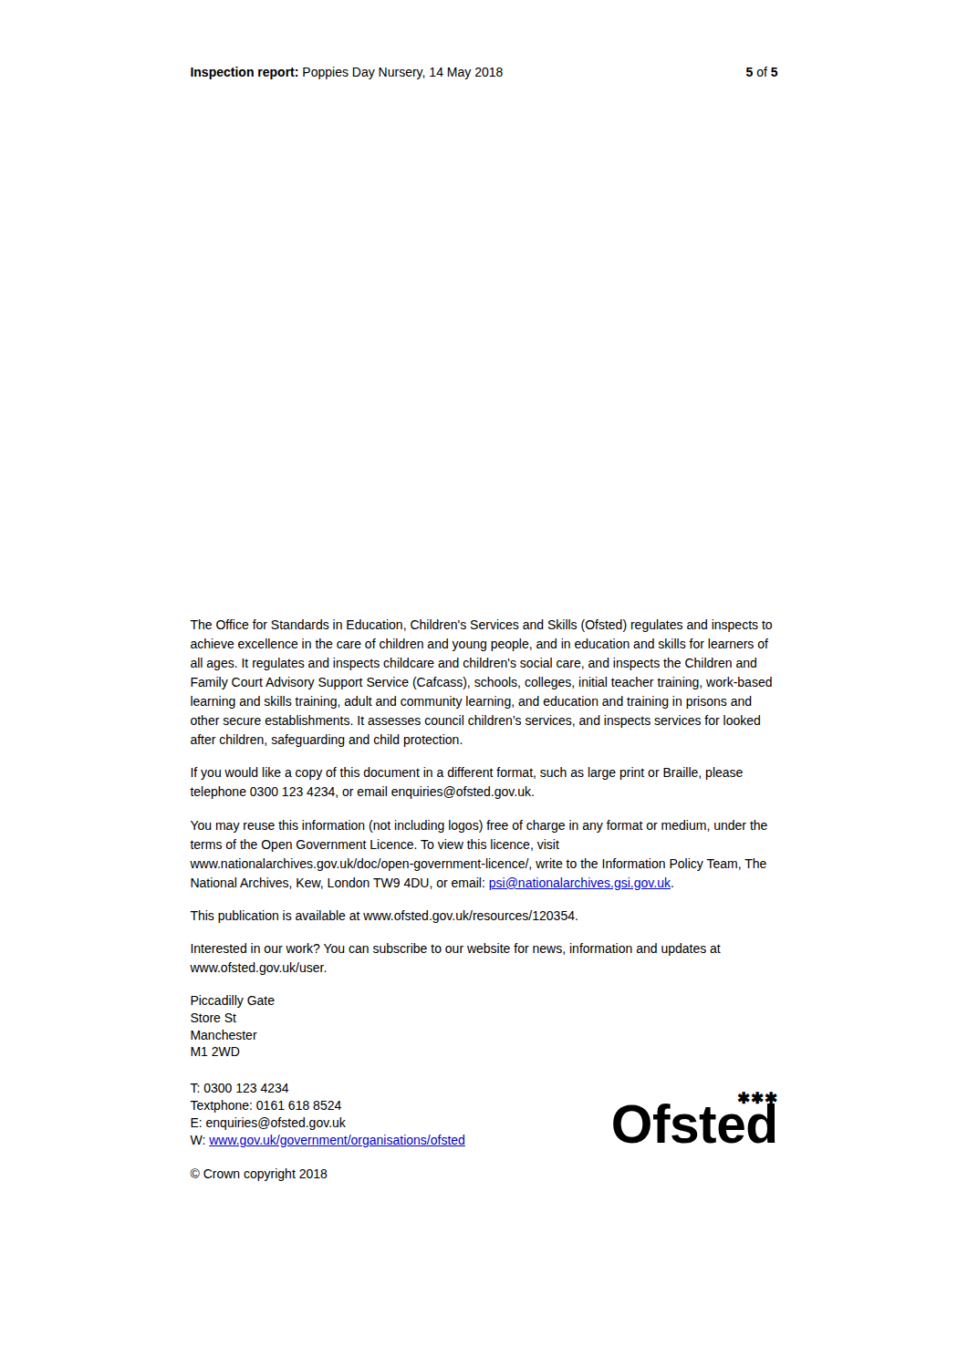Inspection report: Poppies Day Nursery, 14 May 2018
5 of 5
The Office for Standards in Education, Children's Services and Skills (Ofsted) regulates and inspects to achieve excellence in the care of children and young people, and in education and skills for learners of all ages. It regulates and inspects childcare and children's social care, and inspects the Children and Family Court Advisory Support Service (Cafcass), schools, colleges, initial teacher training, work-based learning and skills training, adult and community learning, and education and training in prisons and other secure establishments. It assesses council children’s services, and inspects services for looked after children, safeguarding and child protection.
If you would like a copy of this document in a different format, such as large print or Braille, please telephone 0300 123 4234, or email enquiries@ofsted.gov.uk.
You may reuse this information (not including logos) free of charge in any format or medium, under the terms of the Open Government Licence. To view this licence, visit www.nationalarchives.gov.uk/doc/open-government-licence/, write to the Information Policy Team, The National Archives, Kew, London TW9 4DU, or email: psi@nationalarchives.gsi.gov.uk.
This publication is available at www.ofsted.gov.uk/resources/120354.
Interested in our work? You can subscribe to our website for news, information and updates at www.ofsted.gov.uk/user.
Piccadilly Gate
Store St
Manchester
M1 2WD
T: 0300 123 4234
Textphone: 0161 618 8524
E: enquiries@ofsted.gov.uk
W: www.gov.uk/government/organisations/ofsted
✱✱✱Ofsted
© Crown copyright 2018